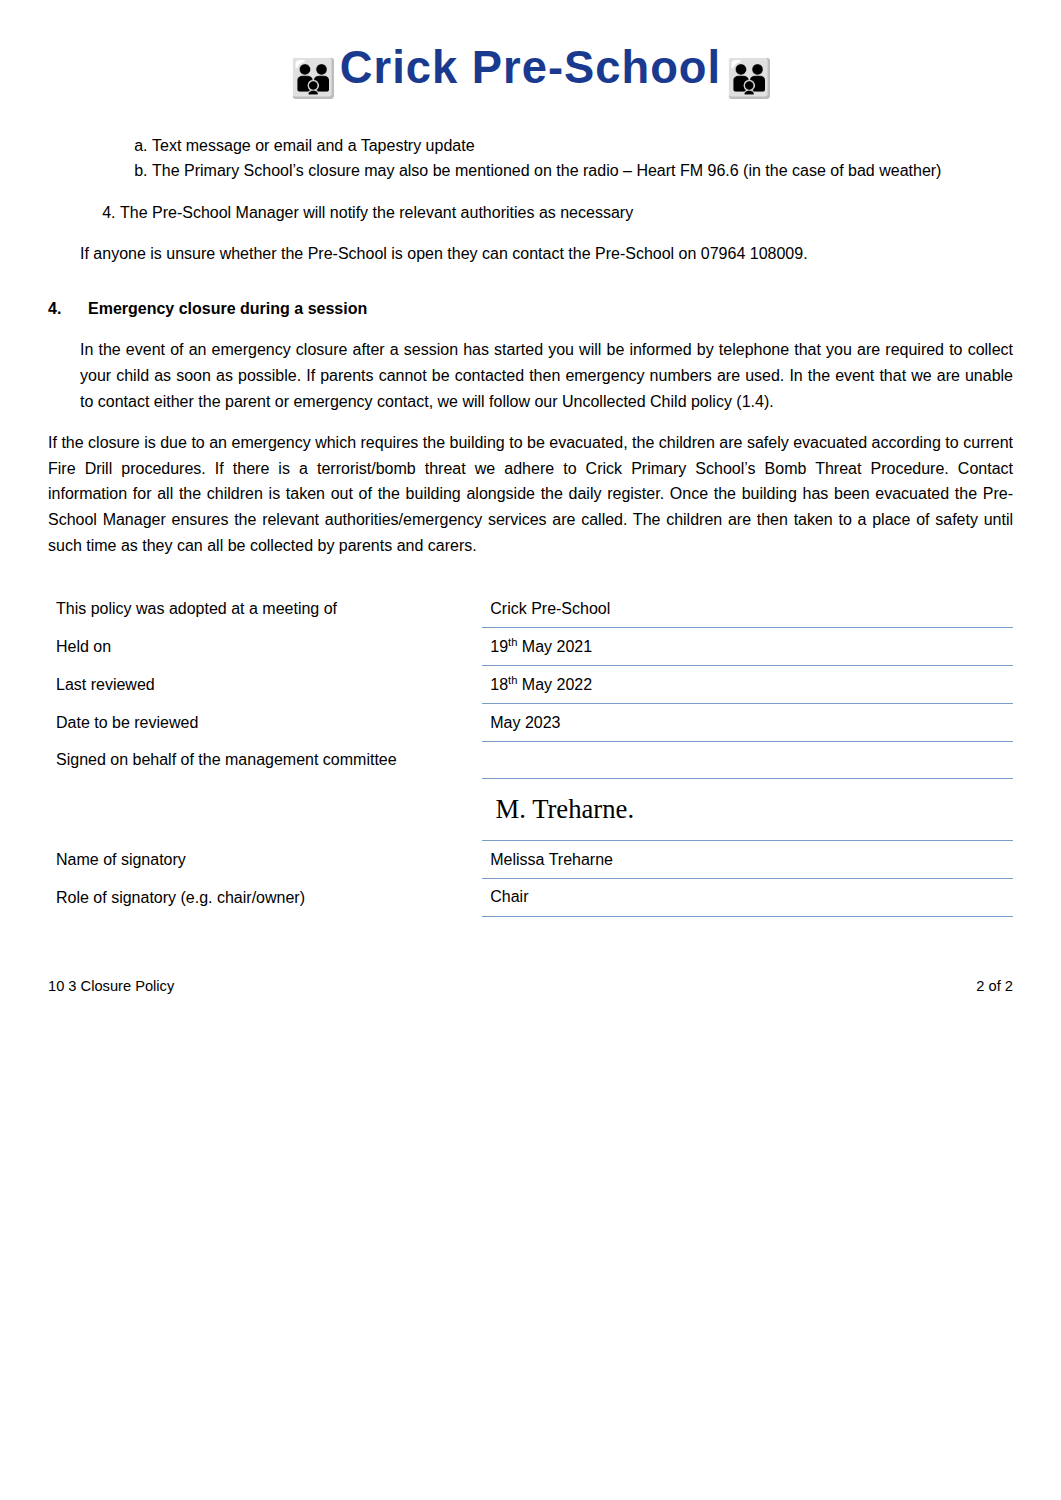👪 Crick Pre-School 👪
Text message or email and a Tapestry update
The Primary School’s closure may also be mentioned on the radio – Heart FM 96.6 (in the case of bad weather)
The Pre-School Manager will notify the relevant authorities as necessary
If anyone is unsure whether the Pre-School is open they can contact the Pre-School on 07964 108009.
4. Emergency closure during a session
In the event of an emergency closure after a session has started you will be informed by telephone that you are required to collect your child as soon as possible. If parents cannot be contacted then emergency numbers are used. In the event that we are unable to contact either the parent or emergency contact, we will follow our Uncollected Child policy (1.4).
If the closure is due to an emergency which requires the building to be evacuated, the children are safely evacuated according to current Fire Drill procedures. If there is a terrorist/bomb threat we adhere to Crick Primary School’s Bomb Threat Procedure. Contact information for all the children is taken out of the building alongside the daily register. Once the building has been evacuated the Pre-School Manager ensures the relevant authorities/emergency services are called. The children are then taken to a place of safety until such time as they can all be collected by parents and carers.
| This policy was adopted at a meeting of | Crick Pre-School |
| Held on | 19 th May 2021 |
| Last reviewed | 18 th May 2022 |
| Date to be reviewed | May 2023 |
| Signed on behalf of the management committee | |
| | M. Treharne. |
| Name of signatory | Melissa Treharne |
| Role of signatory (e.g. chair/owner) | Chair |
10 3 Closure Policy 2 of 2